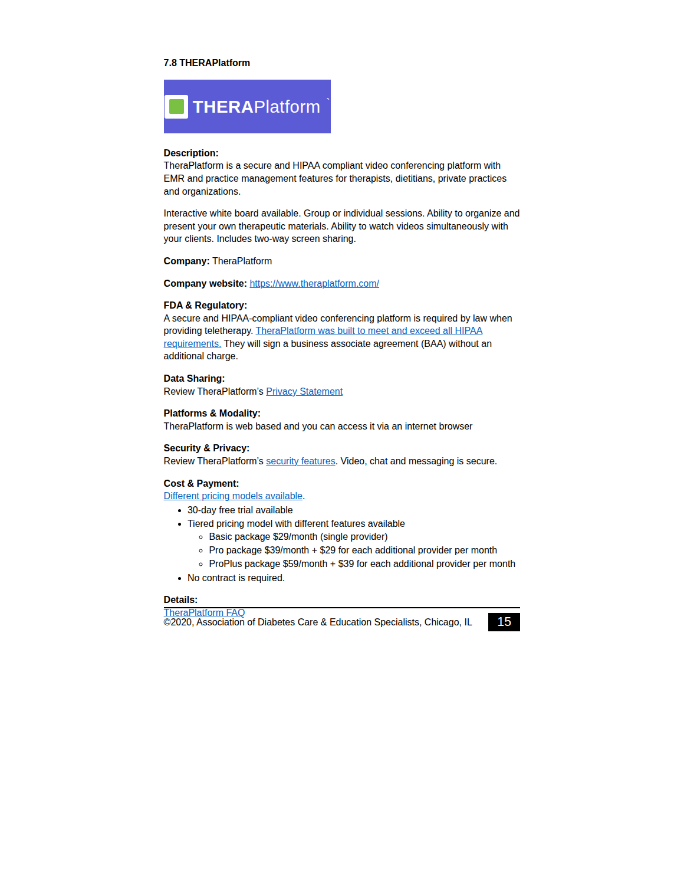7.8 THERAPlatform
THERA Platform `
Description:
TheraPlatform is a secure and HIPAA compliant video conferencing platform with EMR and practice management features for therapists, dietitians, private practices and organizations.
Interactive white board available. Group or individual sessions. Ability to organize and present your own therapeutic materials. Ability to watch videos simultaneously with your clients. Includes two-way screen sharing.
Company: TheraPlatform
Company website: https://www.theraplatform.com/
FDA & Regulatory:
A secure and HIPAA-compliant video conferencing platform is required by law when providing teletherapy. TheraPlatform was built to meet and exceed all HIPAA requirements. They will sign a business associate agreement (BAA) without an additional charge.
Data Sharing:
Review TheraPlatform’s Privacy Statement
Platforms & Modality:
TheraPlatform is web based and you can access it via an internet browser
Security & Privacy:
Review TheraPlatform’s security features. Video, chat and messaging is secure.
Cost & Payment:
Different pricing models available.
30-day free trial available
Tiered pricing model with different features available
Basic package $29/month (single provider)
Pro package $39/month + $29 for each additional provider per month
ProPlus package $59/month + $39 for each additional provider per month
No contract is required.
Details:
TheraPlatform FAQ
©2020, Association of Diabetes Care & Education Specialists, Chicago, IL
15